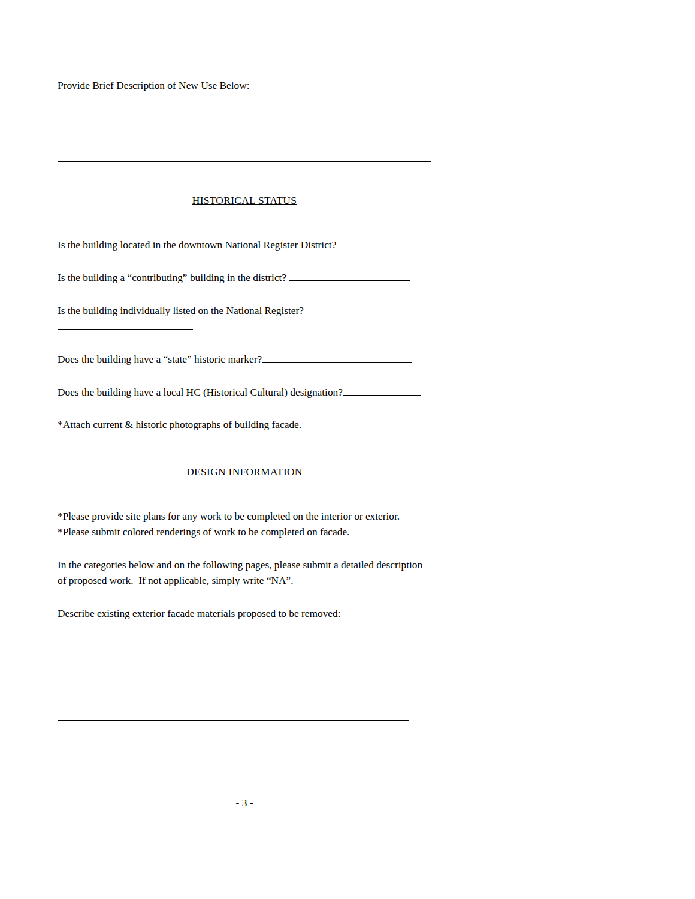Provide Brief Description of New Use Below:
HISTORICAL STATUS
Is the building located in the downtown National Register District?
Is the building a “contributing” building in the district?
Is the building individually listed on the National Register?
Does the building have a “state” historic marker?
Does the building have a local HC (Historical Cultural) designation?
*Attach current & historic photographs of building facade.
DESIGN INFORMATION
*Please provide site plans for any work to be completed on the interior or exterior.
*Please submit colored renderings of work to be completed on facade.
In the categories below and on the following pages, please submit a detailed description of proposed work. If not applicable, simply write “NA”.
Describe existing exterior facade materials proposed to be removed:
- 3 -